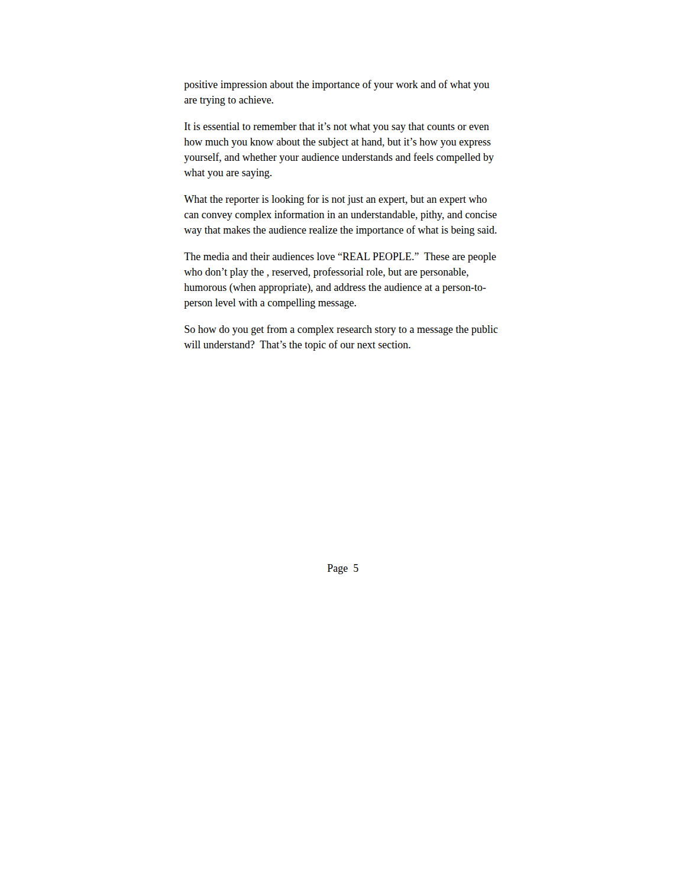positive impression about the importance of your work and of what you are trying to achieve.
It is essential to remember that it’s not what you say that counts or even how much you know about the subject at hand, but it’s how you express yourself, and whether your audience understands and feels compelled by what you are saying.
What the reporter is looking for is not just an expert, but an expert who can convey complex information in an understandable, pithy, and concise way that makes the audience realize the importance of what is being said.
The media and their audiences love “REAL PEOPLE.” These are people who don’t play the , reserved, professorial role, but are personable, humorous (when appropriate), and address the audience at a person-to-person level with a compelling message.
So how do you get from a complex research story to a message the public will understand? That’s the topic of our next section.
Page 5